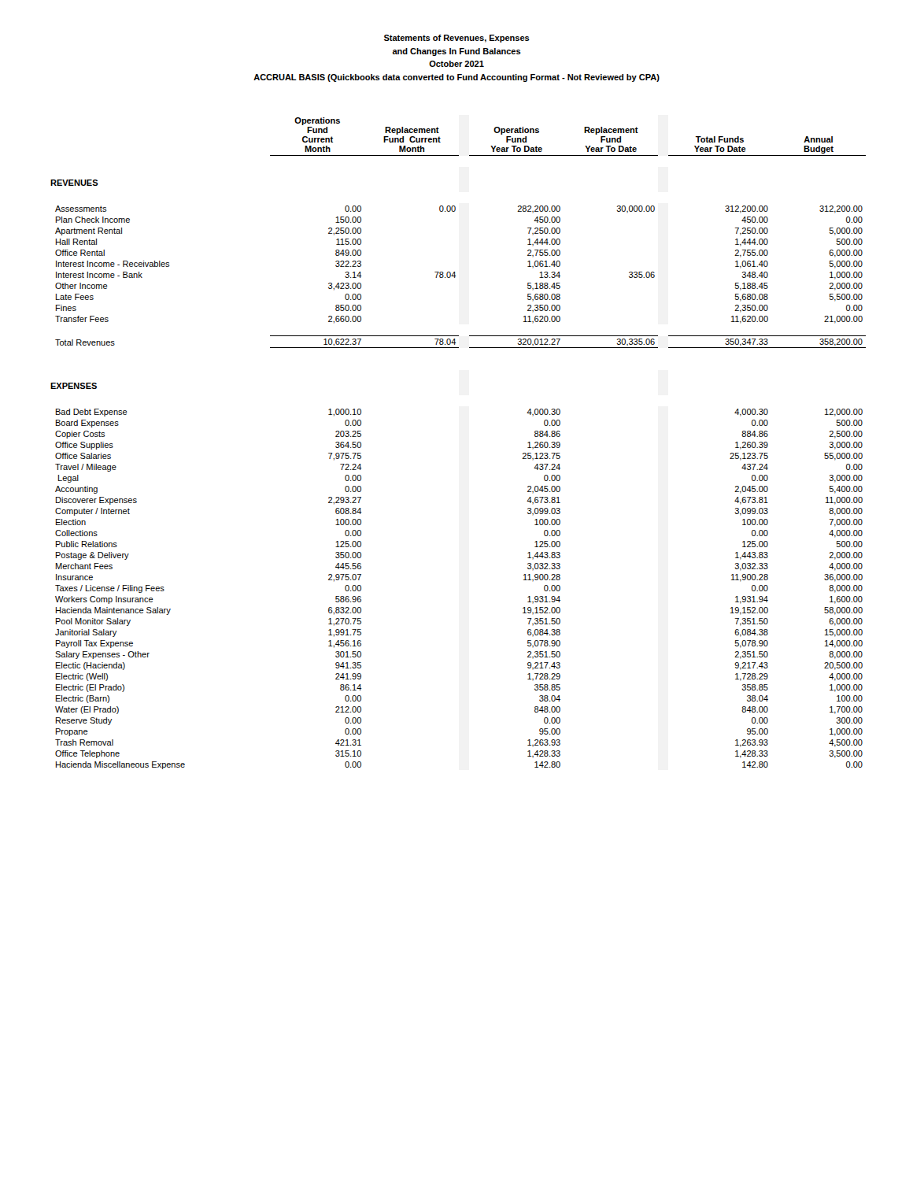Statements of Revenues, Expenses
and Changes In Fund Balances
October 2021
ACCRUAL BASIS (Quickbooks data converted to Fund Accounting Format - Not Reviewed by CPA)
| | Operations Fund Current Month | Replacement Fund Current Month | | Operations Fund Year To Date | Replacement Fund Year To Date | | Total Funds Year To Date | Annual Budget |
| --- | --- | --- | --- | --- | --- | --- | --- | --- |
| REVENUES | | | | | | | | |
| Assessments | 0.00 | 0.00 | | 282,200.00 | 30,000.00 | | 312,200.00 | 312,200.00 |
| Plan Check Income | 150.00 | | | 450.00 | | | 450.00 | 0.00 |
| Apartment Rental | 2,250.00 | | | 7,250.00 | | | 7,250.00 | 5,000.00 |
| Hall Rental | 115.00 | | | 1,444.00 | | | 1,444.00 | 500.00 |
| Office Rental | 849.00 | | | 2,755.00 | | | 2,755.00 | 6,000.00 |
| Interest Income - Receivables | 322.23 | | | 1,061.40 | | | 1,061.40 | 5,000.00 |
| Interest Income - Bank | 3.14 | 78.04 | | 13.34 | 335.06 | | 348.40 | 1,000.00 |
| Other Income | 3,423.00 | | | 5,188.45 | | | 5,188.45 | 2,000.00 |
| Late Fees | 0.00 | | | 5,680.08 | | | 5,680.08 | 5,500.00 |
| Fines | 850.00 | | | 2,350.00 | | | 2,350.00 | 0.00 |
| Transfer Fees | 2,660.00 | | | 11,620.00 | | | 11,620.00 | 21,000.00 |
| Total Revenues | 10,622.37 | 78.04 | | 320,012.27 | 30,335.06 | | 350,347.33 | 358,200.00 |
| EXPENSES | | | | | | | | |
| Bad Debt Expense | 1,000.10 | | | 4,000.30 | | | 4,000.30 | 12,000.00 |
| Board Expenses | 0.00 | | | 0.00 | | | 0.00 | 500.00 |
| Copier Costs | 203.25 | | | 884.86 | | | 884.86 | 2,500.00 |
| Office Supplies | 364.50 | | | 1,260.39 | | | 1,260.39 | 3,000.00 |
| Office Salaries | 7,975.75 | | | 25,123.75 | | | 25,123.75 | 55,000.00 |
| Travel / Mileage | 72.24 | | | 437.24 | | | 437.24 | 0.00 |
| Legal | 0.00 | | | 0.00 | | | 0.00 | 3,000.00 |
| Accounting | 0.00 | | | 2,045.00 | | | 2,045.00 | 5,400.00 |
| Discoverer Expenses | 2,293.27 | | | 4,673.81 | | | 4,673.81 | 11,000.00 |
| Computer / Internet | 608.84 | | | 3,099.03 | | | 3,099.03 | 8,000.00 |
| Election | 100.00 | | | 100.00 | | | 100.00 | 7,000.00 |
| Collections | 0.00 | | | 0.00 | | | 0.00 | 4,000.00 |
| Public Relations | 125.00 | | | 125.00 | | | 125.00 | 500.00 |
| Postage & Delivery | 350.00 | | | 1,443.83 | | | 1,443.83 | 2,000.00 |
| Merchant Fees | 445.56 | | | 3,032.33 | | | 3,032.33 | 4,000.00 |
| Insurance | 2,975.07 | | | 11,900.28 | | | 11,900.28 | 36,000.00 |
| Taxes / License / Filing Fees | 0.00 | | | 0.00 | | | 0.00 | 8,000.00 |
| Workers Comp Insurance | 586.96 | | | 1,931.94 | | | 1,931.94 | 1,600.00 |
| Hacienda Maintenance Salary | 6,832.00 | | | 19,152.00 | | | 19,152.00 | 58,000.00 |
| Pool Monitor Salary | 1,270.75 | | | 7,351.50 | | | 7,351.50 | 6,000.00 |
| Janitorial Salary | 1,991.75 | | | 6,084.38 | | | 6,084.38 | 15,000.00 |
| Payroll Tax Expense | 1,456.16 | | | 5,078.90 | | | 5,078.90 | 14,000.00 |
| Salary Expenses - Other | 301.50 | | | 2,351.50 | | | 2,351.50 | 8,000.00 |
| Electic (Hacienda) | 941.35 | | | 9,217.43 | | | 9,217.43 | 20,500.00 |
| Electric (Well) | 241.99 | | | 1,728.29 | | | 1,728.29 | 4,000.00 |
| Electric (El Prado) | 86.14 | | | 358.85 | | | 358.85 | 1,000.00 |
| Electric (Barn) | 0.00 | | | 38.04 | | | 38.04 | 100.00 |
| Water (El Prado) | 212.00 | | | 848.00 | | | 848.00 | 1,700.00 |
| Reserve Study | 0.00 | | | 0.00 | | | 0.00 | 300.00 |
| Propane | 0.00 | | | 95.00 | | | 95.00 | 1,000.00 |
| Trash Removal | 421.31 | | | 1,263.93 | | | 1,263.93 | 4,500.00 |
| Office Telephone | 315.10 | | | 1,428.33 | | | 1,428.33 | 3,500.00 |
| Hacienda Miscellaneous Expense | 0.00 | | | 142.80 | | | 142.80 | 0.00 |